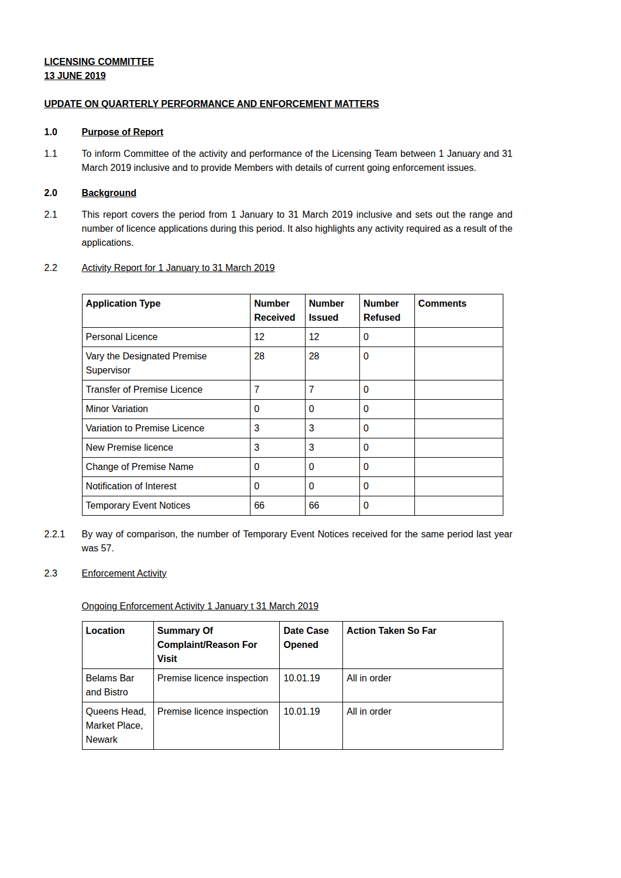LICENSING COMMITTEE
13 JUNE 2019
UPDATE ON QUARTERLY PERFORMANCE AND ENFORCEMENT MATTERS
1.0 Purpose of Report
1.1 To inform Committee of the activity and performance of the Licensing Team between 1 January and 31 March 2019 inclusive and to provide Members with details of current going enforcement issues.
2.0 Background
2.1 This report covers the period from 1 January to 31 March 2019 inclusive and sets out the range and number of licence applications during this period. It also highlights any activity required as a result of the applications.
2.2
Activity Report for 1 January to 31 March 2019
| Application Type | Number Received | Number Issued | Number Refused | Comments |
| --- | --- | --- | --- | --- |
| Personal Licence | 12 | 12 | 0 | |
| Vary the Designated Premise Supervisor | 28 | 28 | 0 | |
| Transfer of Premise Licence | 7 | 7 | 0 | |
| Minor Variation | 0 | 0 | 0 | |
| Variation to Premise Licence | 3 | 3 | 0 | |
| New Premise licence | 3 | 3 | 0 | |
| Change of Premise Name | 0 | 0 | 0 | |
| Notification of Interest | 0 | 0 | 0 | |
| Temporary Event Notices | 66 | 66 | 0 | |
2.2.1 By way of comparison, the number of Temporary Event Notices received for the same period last year was 57.
2.3
Enforcement Activity
Ongoing Enforcement Activity 1 January t 31 March 2019
| Location | Summary Of Complaint/Reason For Visit | Date Case Opened | Action Taken So Far |
| --- | --- | --- | --- |
| Belams Bar and Bistro | Premise licence inspection | 10.01.19 | All in order |
| Queens Head, Market Place, Newark | Premise licence inspection | 10.01.19 | All in order |